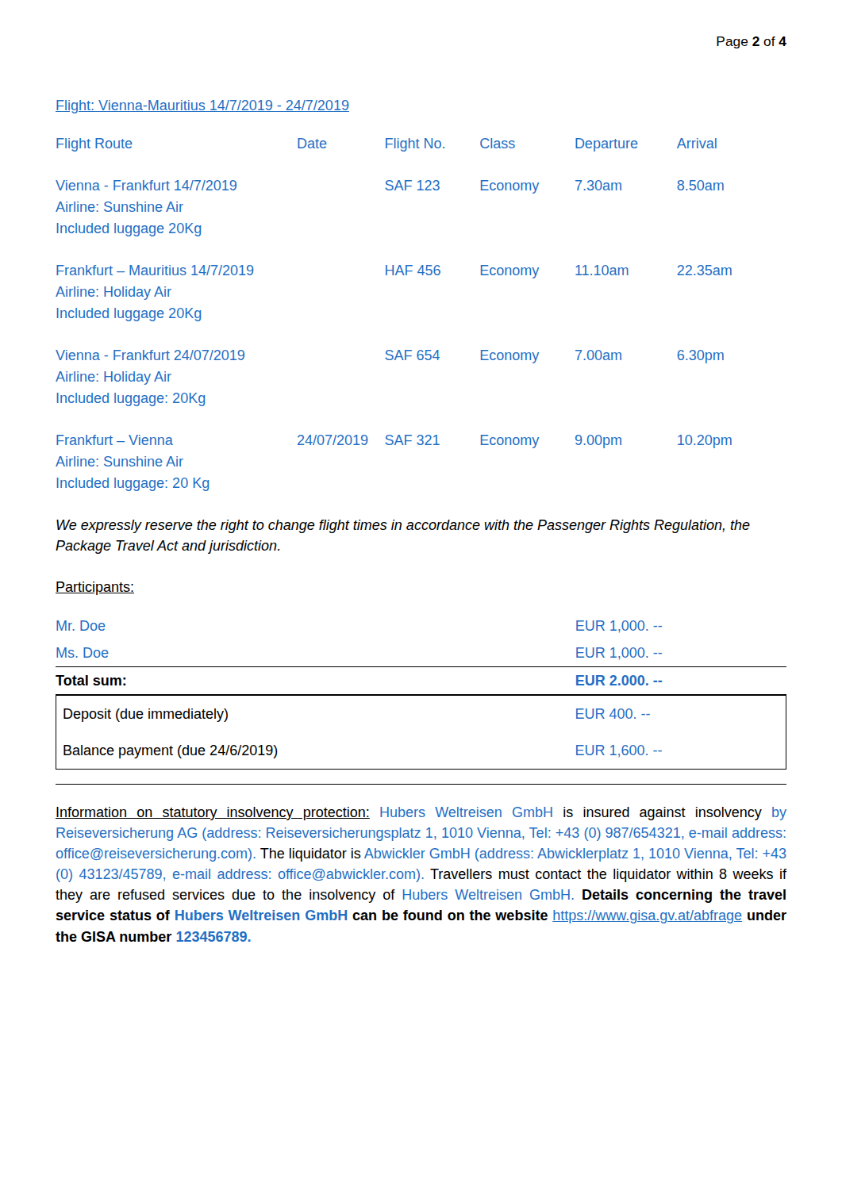Page 2 of 4
Flight: Vienna-Mauritius 14/7/2019 - 24/7/2019
| Flight Route | Date | Flight No. | Class | Departure | Arrival |
| Vienna - Frankfurt 14/7/2019 Airline: Sunshine Air Included luggage 20Kg | | SAF 123 | Economy | 7.30am | 8.50am |
| Frankfurt – Mauritius 14/7/2019 Airline: Holiday Air Included luggage 20Kg | | HAF 456 | Economy | 11.10am | 22.35am |
| Vienna - Frankfurt 24/07/2019 Airline: Holiday Air Included luggage: 20Kg | | SAF 654 | Economy | 7.00am | 6.30pm |
| Frankfurt – Vienna Airline: Sunshine Air Included luggage: 20 Kg | 24/07/2019 | SAF 321 | Economy | 9.00pm | 10.20pm |
We expressly reserve the right to change flight times in accordance with the Passenger Rights Regulation, the Package Travel Act and jurisdiction.
Participants:
| Mr. Doe | EUR 1,000. -- |
| Ms. Doe | EUR 1,000. -- |
| Total sum: | EUR 2.000. -- |
| Deposit (due immediately) | EUR 400. -- |
| Balance payment (due 24/6/2019) | EUR 1,600. -- |
Information on statutory insolvency protection: Hubers Weltreisen GmbH is insured against insolvency by Reiseversicherung AG (address: Reiseversicherungsplatz 1, 1010 Vienna, Tel: +43 (0) 987/654321, e-mail address: office@reiseversicherung.com). The liquidator is Abwickler GmbH (address: Abwicklerplatz 1, 1010 Vienna, Tel: +43 (0) 43123/45789, e-mail address: office@abwickler.com). Travellers must contact the liquidator within 8 weeks if they are refused services due to the insolvency of Hubers Weltreisen GmbH. Details concerning the travel service status of Hubers Weltreisen GmbH can be found on the website https://www.gisa.gv.at/abfrage under the GISA number 123456789.